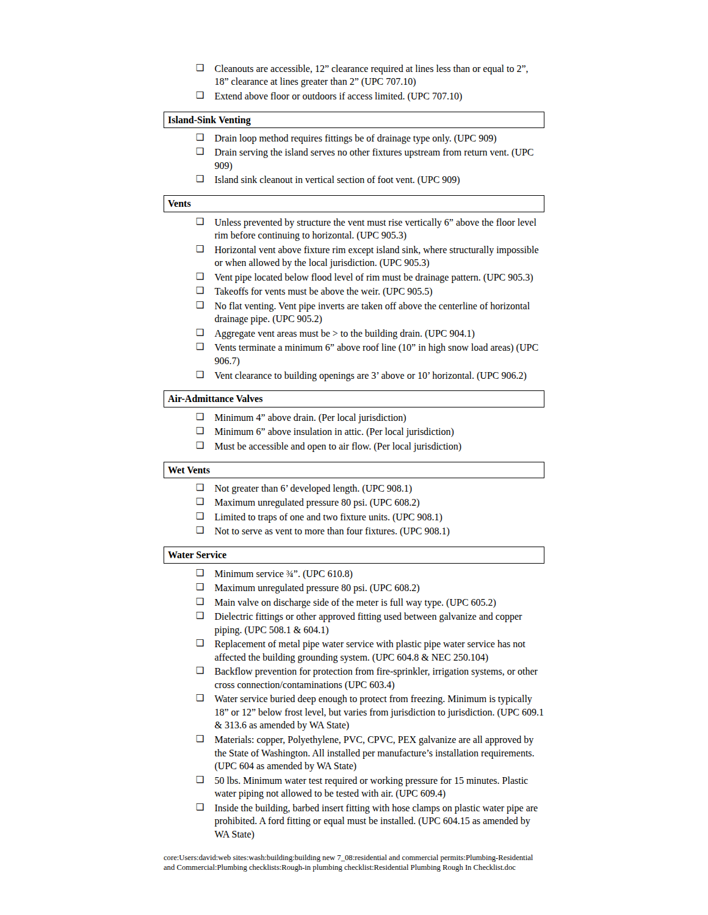Cleanouts are accessible, 12” clearance required at lines less than or equal to 2”, 18” clearance at lines greater than 2” (UPC 707.10)
Extend above floor or outdoors if access limited. (UPC 707.10)
Island-Sink Venting
Drain loop method requires fittings be of drainage type only. (UPC 909)
Drain serving the island serves no other fixtures upstream from return vent. (UPC 909)
Island sink cleanout in vertical section of foot vent. (UPC 909)
Vents
Unless prevented by structure the vent must rise vertically 6” above the floor level rim before continuing to horizontal. (UPC 905.3)
Horizontal vent above fixture rim except island sink, where structurally impossible or when allowed by the local jurisdiction. (UPC 905.3)
Vent pipe located below flood level of rim must be drainage pattern. (UPC 905.3)
Takeoffs for vents must be above the weir. (UPC 905.5)
No flat venting. Vent pipe inverts are taken off above the centerline of horizontal drainage pipe. (UPC 905.2)
Aggregate vent areas must be > to the building drain. (UPC 904.1)
Vents terminate a minimum 6” above roof line (10” in high snow load areas) (UPC 906.7)
Vent clearance to building openings are 3’ above or 10’ horizontal. (UPC 906.2)
Air-Admittance Valves
Minimum 4” above drain. (Per local jurisdiction)
Minimum 6” above insulation in attic. (Per local jurisdiction)
Must be accessible and open to air flow. (Per local jurisdiction)
Wet Vents
Not greater than 6’ developed length. (UPC 908.1)
Maximum unregulated pressure 80 psi. (UPC 608.2)
Limited to traps of one and two fixture units. (UPC 908.1)
Not to serve as vent to more than four fixtures. (UPC 908.1)
Water Service
Minimum service ¾”. (UPC 610.8)
Maximum unregulated pressure 80 psi. (UPC 608.2)
Main valve on discharge side of the meter is full way type. (UPC 605.2)
Dielectric fittings or other approved fitting used between galvanize and copper piping. (UPC 508.1 & 604.1)
Replacement of metal pipe water service with plastic pipe water service has not affected the building grounding system. (UPC 604.8 & NEC 250.104)
Backflow prevention for protection from fire-sprinkler, irrigation systems, or other cross connection/contaminations (UPC 603.4)
Water service buried deep enough to protect from freezing. Minimum is typically 18” or 12” below frost level, but varies from jurisdiction to jurisdiction. (UPC 609.1 & 313.6 as amended by WA State)
Materials: copper, Polyethylene, PVC, CPVC, PEX galvanize are all approved by the State of Washington. All installed per manufacture’s installation requirements. (UPC 604 as amended by WA State)
50 lbs. Minimum water test required or working pressure for 15 minutes. Plastic water piping not allowed to be tested with air. (UPC 609.4)
Inside the building, barbed insert fitting with hose clamps on plastic water pipe are prohibited. A ford fitting or equal must be installed. (UPC 604.15 as amended by WA State)
core:Users:david:web sites:wash:building:building new 7_08:residential and commercial permits:Plumbing-Residential and Commercial:Plumbing checklists:Rough-in plumbing checklist:Residential Plumbing Rough In Checklist.doc